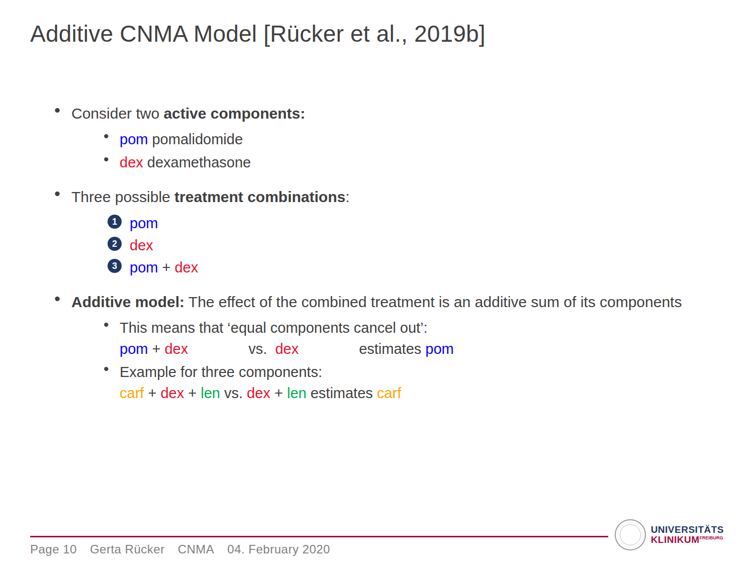Additive CNMA Model [Rücker et al., 2019b]
Consider two active components:
pom pomalidomide
dex dexamethasone
Three possible treatment combinations:
1 pom
2 dex
3 pom + dex
Additive model: The effect of the combined treatment is an additive sum of its components
This means that ‘equal components cancel out’:
pom + dex vs. dex estimates pom
Example for three components:
carf + dex + len vs. dex + len estimates carf
Page 10 Gerta Rücker CNMA 04. February 2020
UNIVERSITÄTS
KLINIKUMFREIBURG